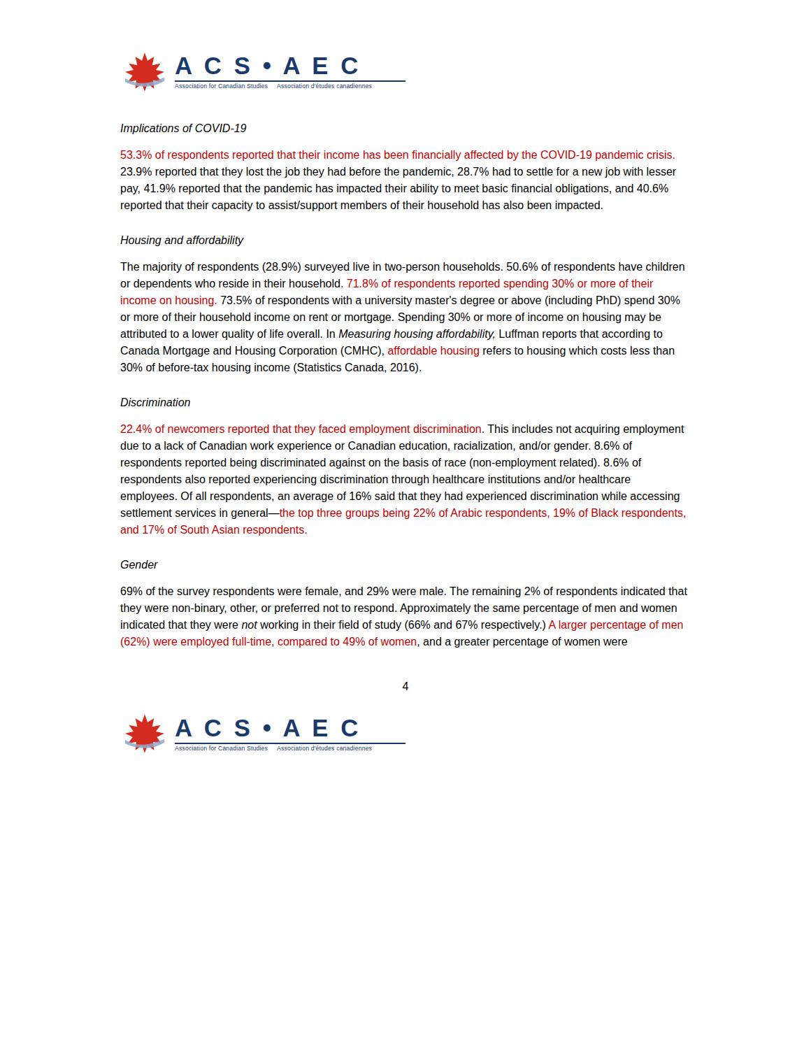A C S • A E C
Association for Canadian Studies Association d'études canadiennes
Implications of COVID-19
53.3% of respondents reported that their income has been financially affected by the COVID-19 pandemic crisis. 23.9% reported that they lost the job they had before the pandemic, 28.7% had to settle for a new job with lesser pay, 41.9% reported that the pandemic has impacted their ability to meet basic financial obligations, and 40.6% reported that their capacity to assist/support members of their household has also been impacted.
Housing and affordability
The majority of respondents (28.9%) surveyed live in two-person households. 50.6% of respondents have children or dependents who reside in their household. 71.8% of respondents reported spending 30% or more of their income on housing. 73.5% of respondents with a university master's degree or above (including PhD) spend 30% or more of their household income on rent or mortgage. Spending 30% or more of income on housing may be attributed to a lower quality of life overall. In Measuring housing affordability, Luffman reports that according to Canada Mortgage and Housing Corporation (CMHC), affordable housing refers to housing which costs less than 30% of before-tax housing income (Statistics Canada, 2016).
Discrimination
22.4% of newcomers reported that they faced employment discrimination. This includes not acquiring employment due to a lack of Canadian work experience or Canadian education, racialization, and/or gender. 8.6% of respondents reported being discriminated against on the basis of race (non-employment related). 8.6% of respondents also reported experiencing discrimination through healthcare institutions and/or healthcare employees. Of all respondents, an average of 16% said that they had experienced discrimination while accessing settlement services in general—the top three groups being 22% of Arabic respondents, 19% of Black respondents, and 17% of South Asian respondents.
Gender
69% of the survey respondents were female, and 29% were male. The remaining 2% of respondents indicated that they were non-binary, other, or preferred not to respond. Approximately the same percentage of men and women indicated that they were not working in their field of study (66% and 67% respectively.) A larger percentage of men (62%) were employed full-time, compared to 49% of women, and a greater percentage of women were
4
A C S • A E C
Association for Canadian Studies Association d'études canadiennes